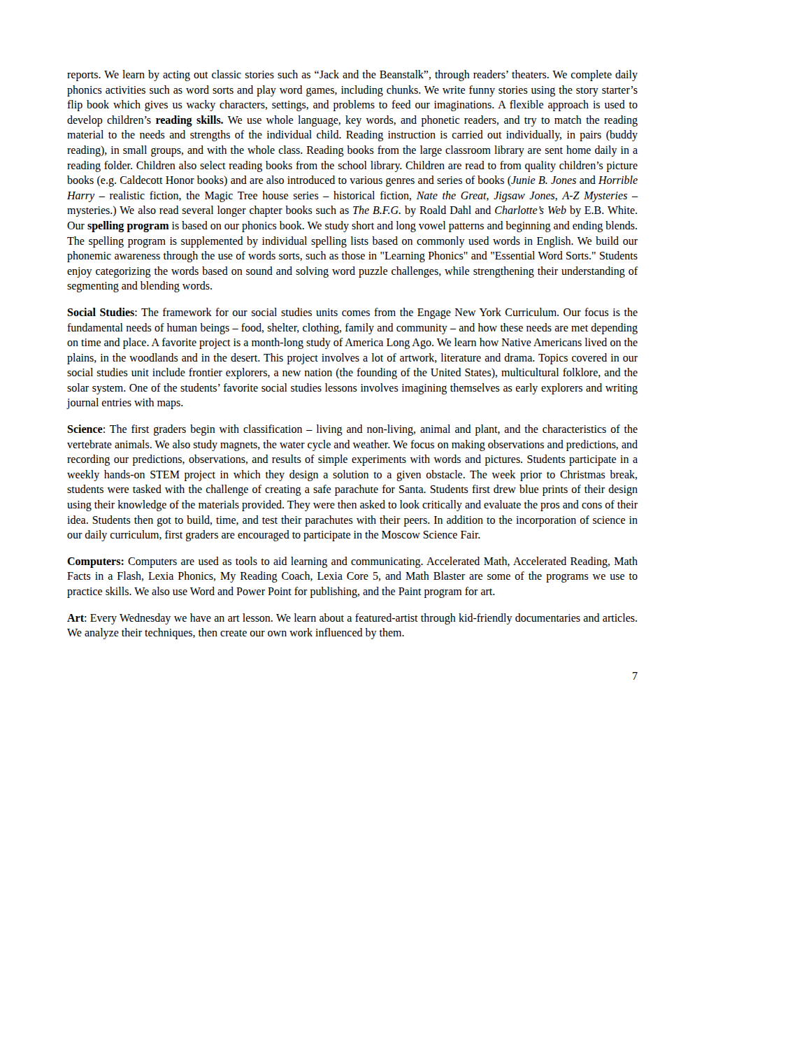reports. We learn by acting out classic stories such as “Jack and the Beanstalk”, through readers’ theaters. We complete daily phonics activities such as word sorts and play word games, including chunks. We write funny stories using the story starter’s flip book which gives us wacky characters, settings, and problems to feed our imaginations. A flexible approach is used to develop children’s reading skills. We use whole language, key words, and phonetic readers, and try to match the reading material to the needs and strengths of the individual child. Reading instruction is carried out individually, in pairs (buddy reading), in small groups, and with the whole class. Reading books from the large classroom library are sent home daily in a reading folder. Children also select reading books from the school library. Children are read to from quality children’s picture books (e.g. Caldecott Honor books) and are also introduced to various genres and series of books (Junie B. Jones and Horrible Harry – realistic fiction, the Magic Tree house series – historical fiction, Nate the Great, Jigsaw Jones, A-Z Mysteries – mysteries.) We also read several longer chapter books such as The B.F.G. by Roald Dahl and Charlotte’s Web by E.B. White. Our spelling program is based on our phonics book. We study short and long vowel patterns and beginning and ending blends. The spelling program is supplemented by individual spelling lists based on commonly used words in English. We build our phonemic awareness through the use of words sorts, such as those in "Learning Phonics" and "Essential Word Sorts." Students enjoy categorizing the words based on sound and solving word puzzle challenges, while strengthening their understanding of segmenting and blending words.
Social Studies: The framework for our social studies units comes from the Engage New York Curriculum. Our focus is the fundamental needs of human beings – food, shelter, clothing, family and community – and how these needs are met depending on time and place. A favorite project is a month-long study of America Long Ago. We learn how Native Americans lived on the plains, in the woodlands and in the desert. This project involves a lot of artwork, literature and drama. Topics covered in our social studies unit include frontier explorers, a new nation (the founding of the United States), multicultural folklore, and the solar system. One of the students’ favorite social studies lessons involves imagining themselves as early explorers and writing journal entries with maps.
Science: The first graders begin with classification – living and non-living, animal and plant, and the characteristics of the vertebrate animals. We also study magnets, the water cycle and weather. We focus on making observations and predictions, and recording our predictions, observations, and results of simple experiments with words and pictures. Students participate in a weekly hands-on STEM project in which they design a solution to a given obstacle. The week prior to Christmas break, students were tasked with the challenge of creating a safe parachute for Santa. Students first drew blue prints of their design using their knowledge of the materials provided. They were then asked to look critically and evaluate the pros and cons of their idea. Students then got to build, time, and test their parachutes with their peers. In addition to the incorporation of science in our daily curriculum, first graders are encouraged to participate in the Moscow Science Fair.
Computers: Computers are used as tools to aid learning and communicating. Accelerated Math, Accelerated Reading, Math Facts in a Flash, Lexia Phonics, My Reading Coach, Lexia Core 5, and Math Blaster are some of the programs we use to practice skills. We also use Word and Power Point for publishing, and the Paint program for art.
Art: Every Wednesday we have an art lesson. We learn about a featured-artist through kid-friendly documentaries and articles. We analyze their techniques, then create our own work influenced by them.
7